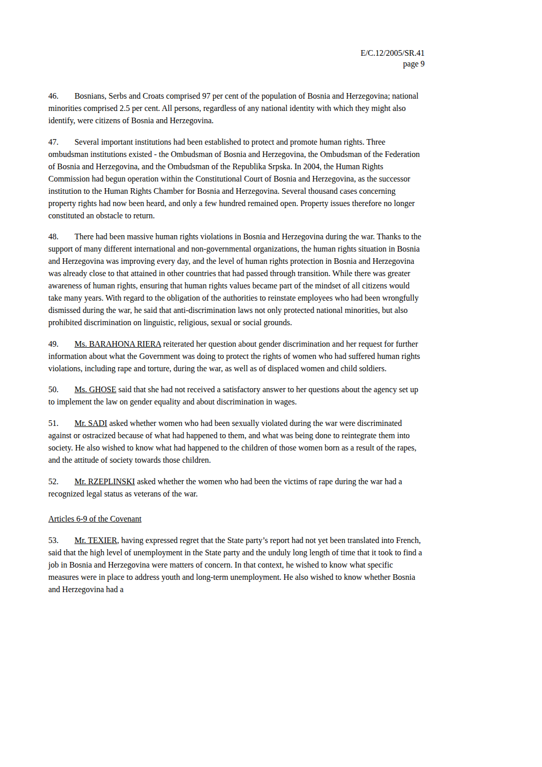E/C.12/2005/SR.41
page 9
46. Bosnians, Serbs and Croats comprised 97 per cent of the population of Bosnia and Herzegovina; national minorities comprised 2.5 per cent. All persons, regardless of any national identity with which they might also identify, were citizens of Bosnia and Herzegovina.
47. Several important institutions had been established to protect and promote human rights. Three ombudsman institutions existed - the Ombudsman of Bosnia and Herzegovina, the Ombudsman of the Federation of Bosnia and Herzegovina, and the Ombudsman of the Republika Srpska. In 2004, the Human Rights Commission had begun operation within the Constitutional Court of Bosnia and Herzegovina, as the successor institution to the Human Rights Chamber for Bosnia and Herzegovina. Several thousand cases concerning property rights had now been heard, and only a few hundred remained open. Property issues therefore no longer constituted an obstacle to return.
48. There had been massive human rights violations in Bosnia and Herzegovina during the war. Thanks to the support of many different international and non-governmental organizations, the human rights situation in Bosnia and Herzegovina was improving every day, and the level of human rights protection in Bosnia and Herzegovina was already close to that attained in other countries that had passed through transition. While there was greater awareness of human rights, ensuring that human rights values became part of the mindset of all citizens would take many years. With regard to the obligation of the authorities to reinstate employees who had been wrongfully dismissed during the war, he said that anti-discrimination laws not only protected national minorities, but also prohibited discrimination on linguistic, religious, sexual or social grounds.
49. Ms. BARAHONA RIERA reiterated her question about gender discrimination and her request for further information about what the Government was doing to protect the rights of women who had suffered human rights violations, including rape and torture, during the war, as well as of displaced women and child soldiers.
50. Ms. GHOSE said that she had not received a satisfactory answer to her questions about the agency set up to implement the law on gender equality and about discrimination in wages.
51. Mr. SADI asked whether women who had been sexually violated during the war were discriminated against or ostracized because of what had happened to them, and what was being done to reintegrate them into society. He also wished to know what had happened to the children of those women born as a result of the rapes, and the attitude of society towards those children.
52. Mr. RZEPLINSKI asked whether the women who had been the victims of rape during the war had a recognized legal status as veterans of the war.
Articles 6-9 of the Covenant
53. Mr. TEXIER, having expressed regret that the State party’s report had not yet been translated into French, said that the high level of unemployment in the State party and the unduly long length of time that it took to find a job in Bosnia and Herzegovina were matters of concern. In that context, he wished to know what specific measures were in place to address youth and long-term unemployment. He also wished to know whether Bosnia and Herzegovina had a